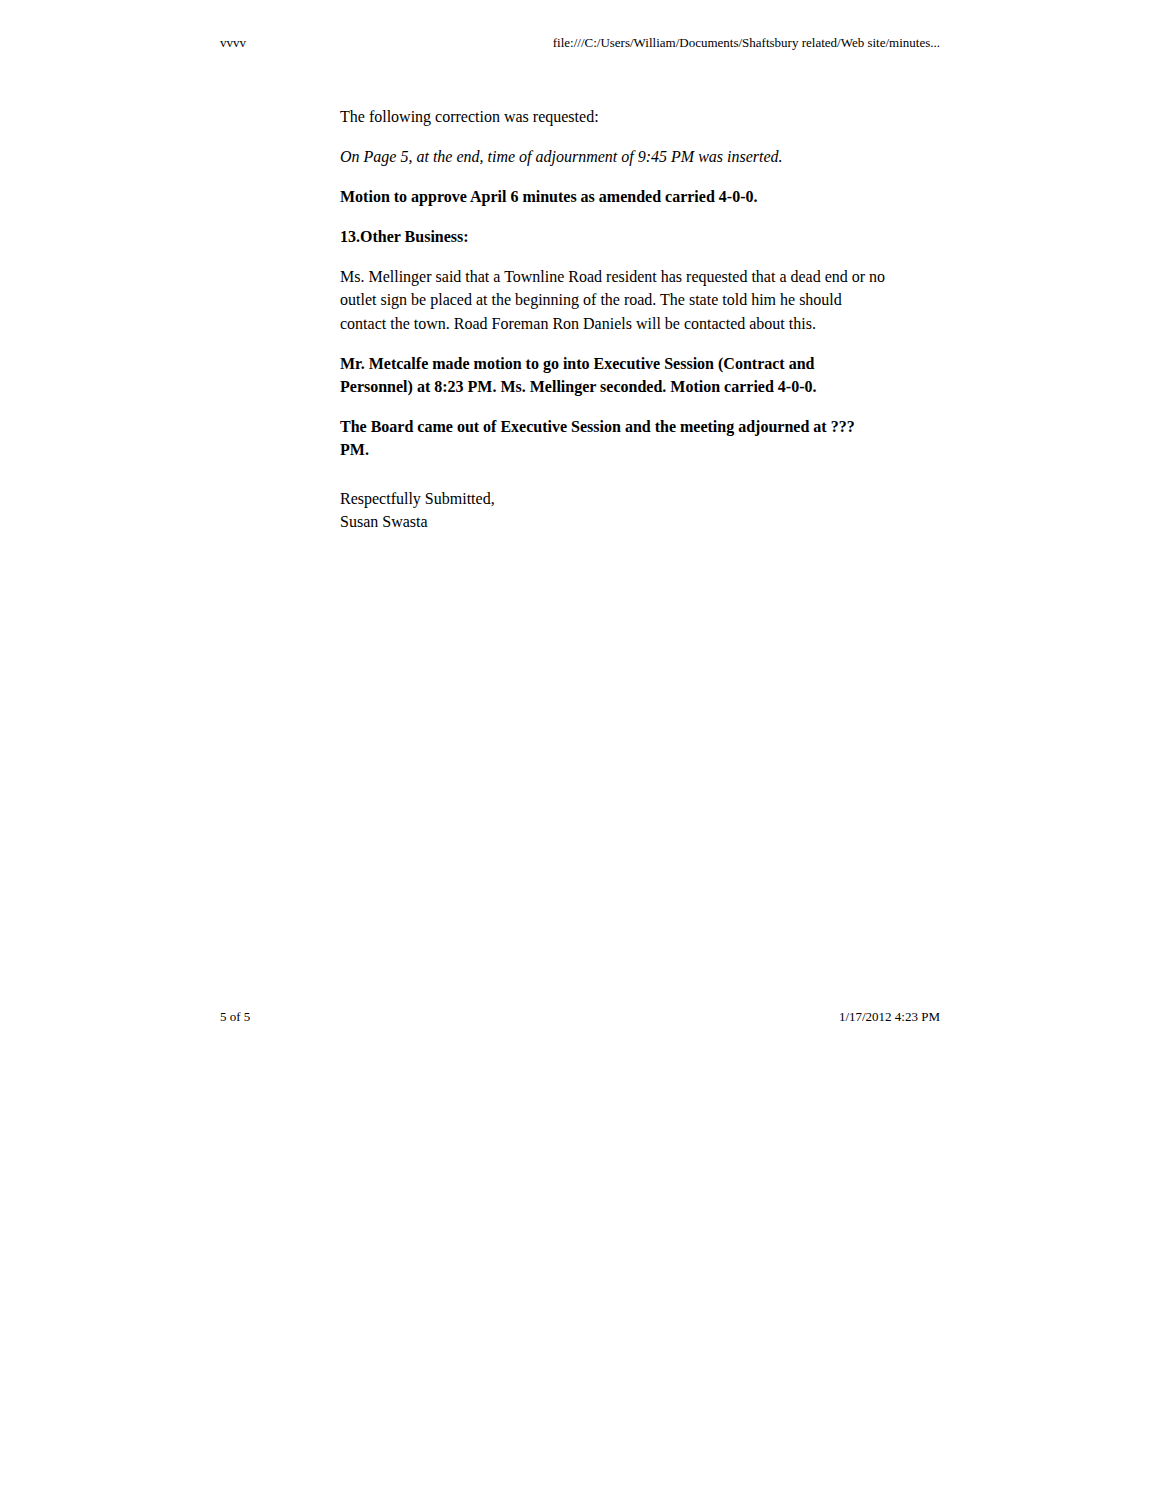vvvv
file:///C:/Users/William/Documents/Shaftsbury related/Web site/minutes...
The following correction was requested:
On Page 5, at the end, time of adjournment of 9:45 PM was inserted.
Motion to approve April 6 minutes as amended carried 4-0-0.
13.Other Business:
Ms. Mellinger said that a Townline Road resident has requested that a dead end or no outlet sign be placed at the beginning of the road. The state told him he should contact the town. Road Foreman Ron Daniels will be contacted about this.
Mr. Metcalfe made motion to go into Executive Session (Contract and Personnel) at 8:23 PM. Ms. Mellinger seconded. Motion carried 4-0-0.
The Board came out of Executive Session and the meeting adjourned at ??? PM.
Respectfully Submitted,
Susan Swasta
5 of 5
1/17/2012 4:23 PM